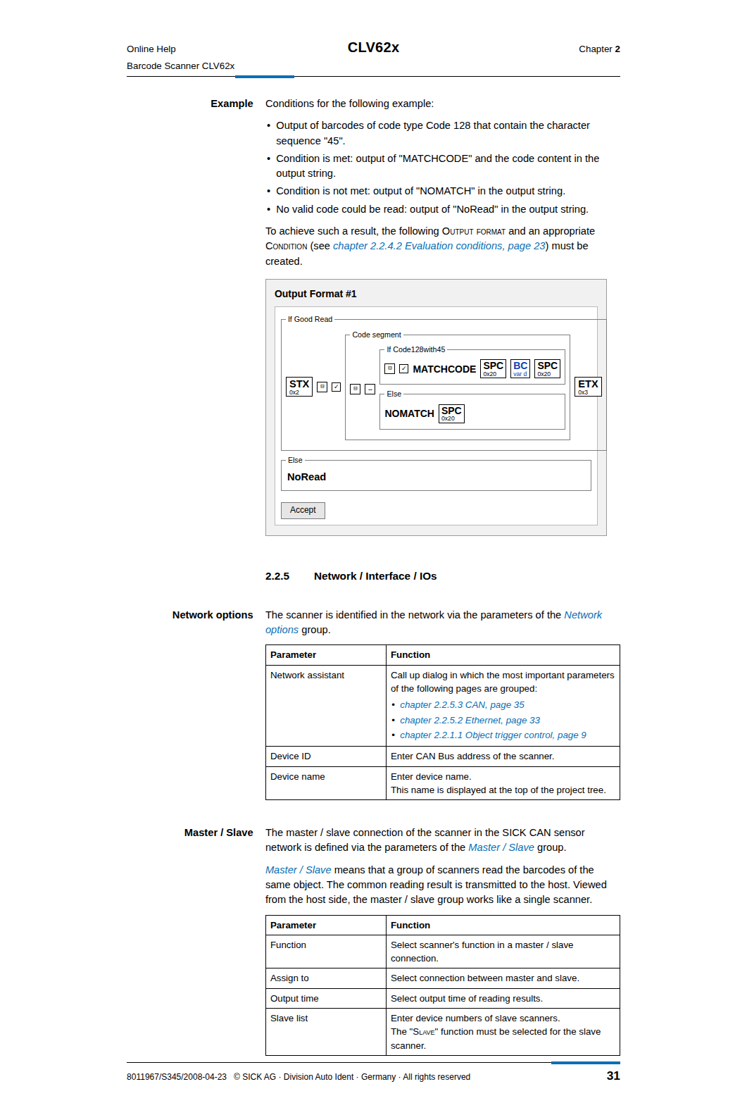Online Help
CLV62x
Chapter 2
Barcode Scanner CLV62x
Example
Conditions for the following example:
Output of barcodes of code type Code 128 that contain the character sequence "45".
Condition is met: output of "MATCHCODE" and the code content in the output string.
Condition is not met: output of "NOMATCH" in the output string.
No valid code could be read: output of "NoRead" in the output string.
To achieve such a result, the following Output format and an appropriate Condition (see chapter 2.2.4.2 Evaluation conditions, page 23) must be created.
Output Format #1
If Good Read
STX0x2
⊟ ✓
Code segment
⊟ …
If Code128with45
⊟ ✓ MATCHCODE SPC0x20 BCvar d SPC0x20
Else
NOMATCH SPC0x20
ETX0x3
Else
NoRead
Accept
2.2.5 Network / Interface / IOs
Network options
The scanner is identified in the network via the parameters of the Network options group.
| Parameter | Function |
| --- | --- |
| Network assistant | Call up dialog in which the most important parameters of the following pages are grouped: chapter 2.2.5.3 CAN, page 35 chapter 2.2.5.2 Ethernet, page 33 chapter 2.2.1.1 Object trigger control, page 9 |
| Device ID | Enter CAN Bus address of the scanner. |
| Device name | Enter device name. This name is displayed at the top of the project tree. |
Master / Slave
The master / slave connection of the scanner in the SICK CAN sensor network is defined via the parameters of the Master / Slave group.
Master / Slave means that a group of scanners read the barcodes of the same object. The common reading result is transmitted to the host. Viewed from the host side, the master / slave group works like a single scanner.
| Parameter | Function |
| --- | --- |
| Function | Select scanner's function in a master / slave connection. |
| Assign to | Select connection between master and slave. |
| Output time | Select output time of reading results. |
| Slave list | Enter device numbers of slave scanners. The " Slave " function must be selected for the slave scanner. |
8011967/S345/2008-04-23 © SICK AG · Division Auto Ident · Germany · All rights reserved
31